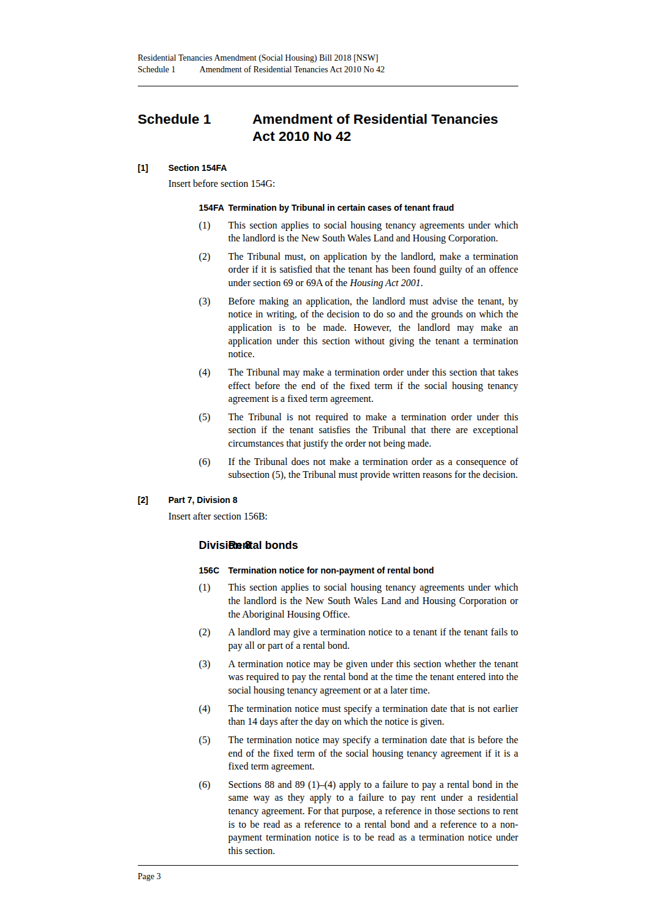Residential Tenancies Amendment (Social Housing) Bill 2018 [NSW] Schedule 1 Amendment of Residential Tenancies Act 2010 No 42
Schedule 1 Amendment of Residential Tenancies Act 2010 No 42
[1] Section 154FA
Insert before section 154G:
154FATermination by Tribunal in certain cases of tenant fraud
(1) This section applies to social housing tenancy agreements under which the landlord is the New South Wales Land and Housing Corporation.
(2) The Tribunal must, on application by the landlord, make a termination order if it is satisfied that the tenant has been found guilty of an offence under section 69 or 69A of the Housing Act 2001.
(3) Before making an application, the landlord must advise the tenant, by notice in writing, of the decision to do so and the grounds on which the application is to be made. However, the landlord may make an application under this section without giving the tenant a termination notice.
(4) The Tribunal may make a termination order under this section that takes effect before the end of the fixed term if the social housing tenancy agreement is a fixed term agreement.
(5) The Tribunal is not required to make a termination order under this section if the tenant satisfies the Tribunal that there are exceptional circumstances that justify the order not being made.
(6) If the Tribunal does not make a termination order as a consequence of subsection (5), the Tribunal must provide written reasons for the decision.
[2] Part 7, Division 8
Insert after section 156B:
Division 8 Rental bonds
156CTermination notice for non-payment of rental bond
(1) This section applies to social housing tenancy agreements under which the landlord is the New South Wales Land and Housing Corporation or the Aboriginal Housing Office.
(2) A landlord may give a termination notice to a tenant if the tenant fails to pay all or part of a rental bond.
(3) A termination notice may be given under this section whether the tenant was required to pay the rental bond at the time the tenant entered into the social housing tenancy agreement or at a later time.
(4) The termination notice must specify a termination date that is not earlier than 14 days after the day on which the notice is given.
(5) The termination notice may specify a termination date that is before the end of the fixed term of the social housing tenancy agreement if it is a fixed term agreement.
(6) Sections 88 and 89 (1)–(4) apply to a failure to pay a rental bond in the same way as they apply to a failure to pay rent under a residential tenancy agreement. For that purpose, a reference in those sections to rent is to be read as a reference to a rental bond and a reference to a non-payment termination notice is to be read as a termination notice under this section.
Page 3